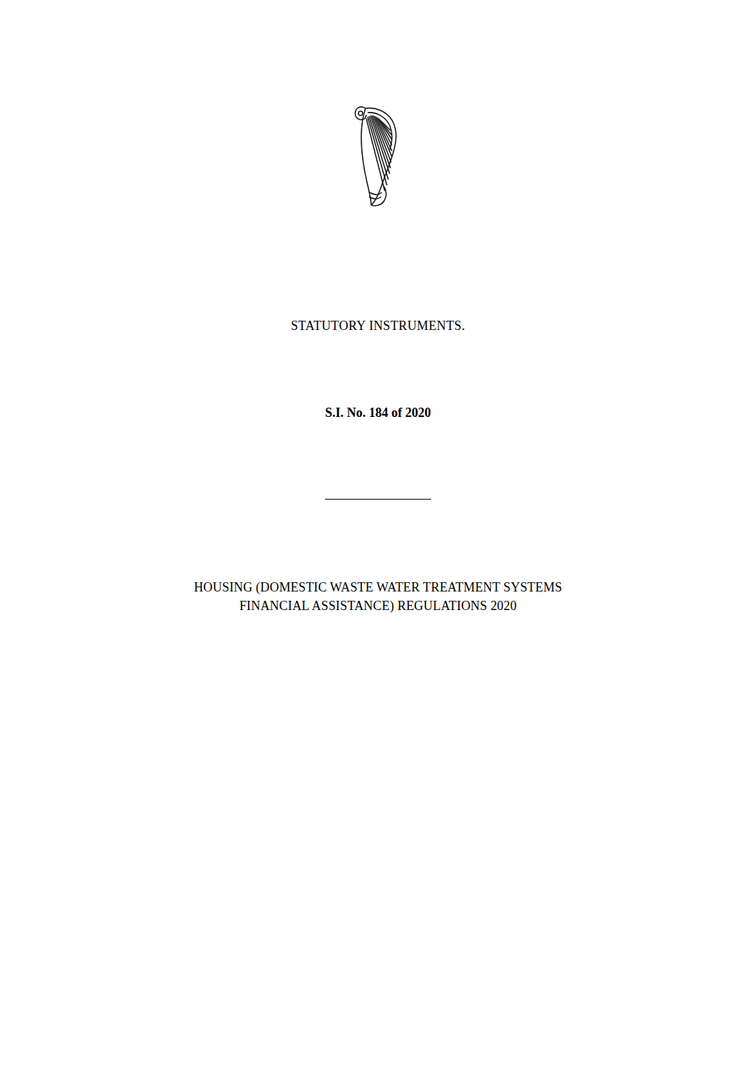STATUTORY INSTRUMENTS.
S.I. No. 184 of 2020
HOUSING (DOMESTIC WASTE WATER TREATMENT SYSTEMS
FINANCIAL ASSISTANCE) REGULATIONS 2020